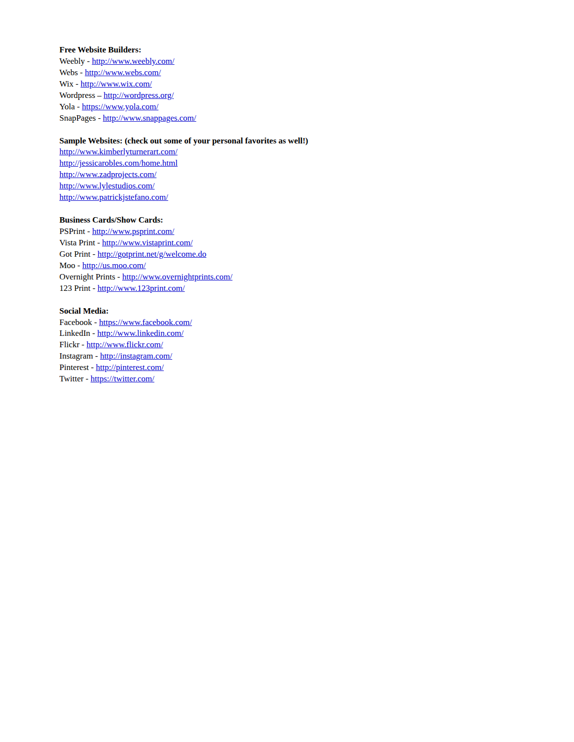Free Website Builders:
Weebly - http://www.weebly.com/
Webs - http://www.webs.com/
Wix - http://www.wix.com/
Wordpress – http://wordpress.org/
Yola - https://www.yola.com/
SnapPages - http://www.snappages.com/
Sample Websites: (check out some of your personal favorites as well!)
http://www.kimberlyturnerart.com/
http://jessicarobles.com/home.html
http://www.zadprojects.com/
http://www.lylestudios.com/
http://www.patrickjstefano.com/
Business Cards/Show Cards:
PSPrint - http://www.psprint.com/
Vista Print - http://www.vistaprint.com/
Got Print - http://gotprint.net/g/welcome.do
Moo - http://us.moo.com/
Overnight Prints - http://www.overnightprints.com/
123 Print - http://www.123print.com/
Social Media:
Facebook - https://www.facebook.com/
LinkedIn - http://www.linkedin.com/
Flickr - http://www.flickr.com/
Instagram - http://instagram.com/
Pinterest - http://pinterest.com/
Twitter - https://twitter.com/